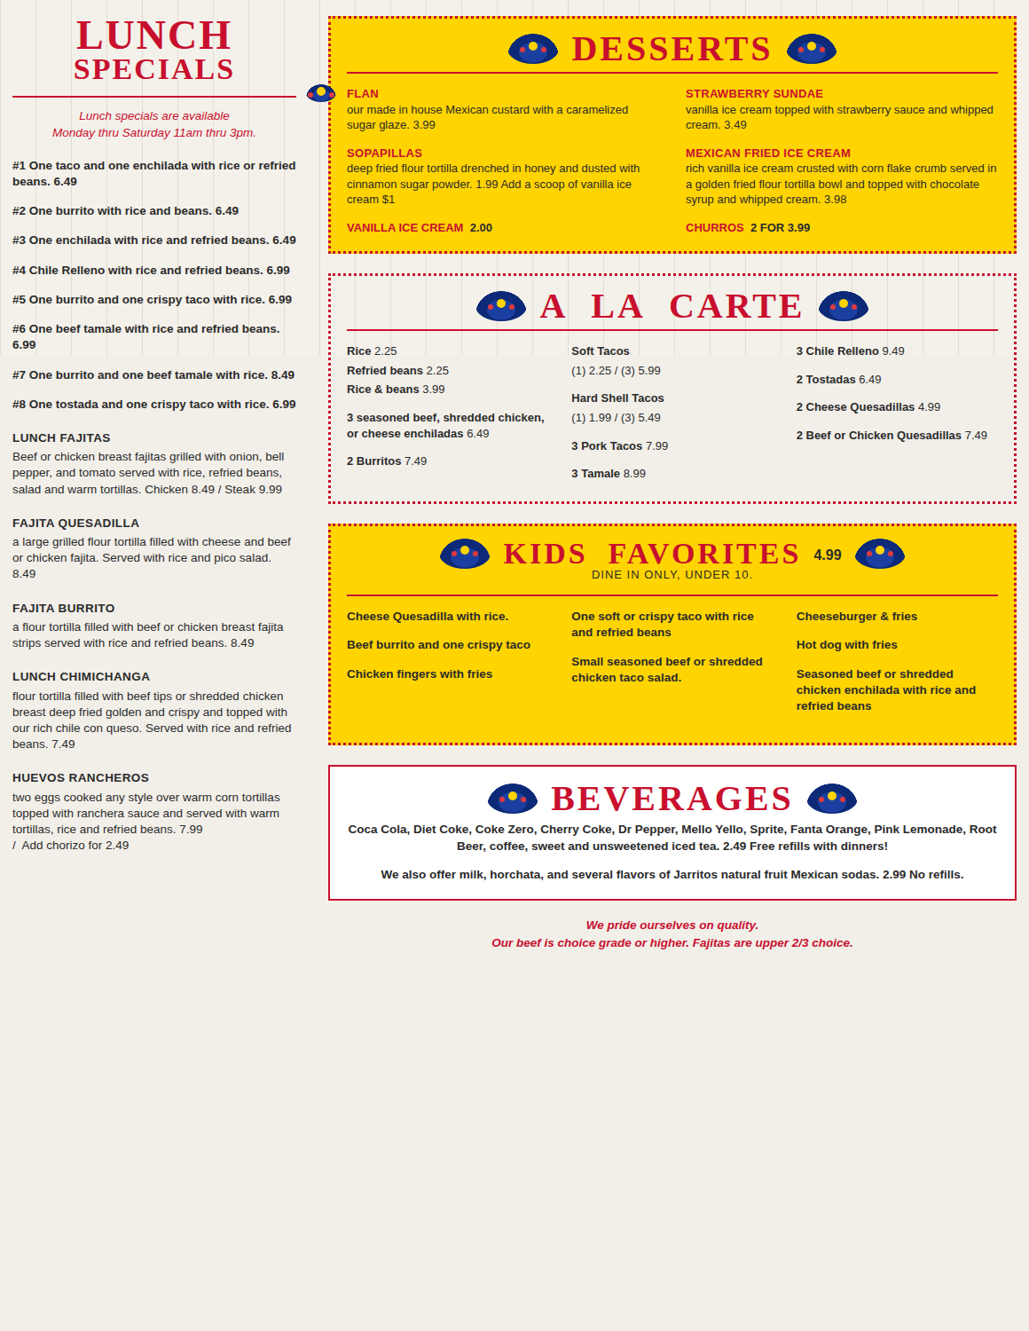LUNCH SPECIALS
Lunch specials are available
Monday thru Saturday 11am thru 3pm.
#1 One taco and one enchilada with rice or refried beans. 6.49
#2 One burrito with rice and beans. 6.49
#3 One enchilada with rice and refried beans. 6.49
#4 Chile Relleno with rice and refried beans. 6.99
#5 One burrito and one crispy taco with rice. 6.99
#6 One beef tamale with rice and refried beans. 6.99
#7 One burrito and one beef tamale with rice. 8.49
#8 One tostada and one crispy taco with rice. 6.99
LUNCH FAJITAS
Beef or chicken breast fajitas grilled with onion, bell pepper, and tomato served with rice, refried beans, salad and warm tortillas. Chicken 8.49 / Steak 9.99
FAJITA QUESADILLA
a large grilled flour tortilla filled with cheese and beef or chicken fajita. Served with rice and pico salad. 8.49
FAJITA BURRITO
a flour tortilla filled with beef or chicken breast fajita strips served with rice and refried beans. 8.49
LUNCH CHIMICHANGA
flour tortilla filled with beef tips or shredded chicken breast deep fried golden and crispy and topped with our rich chile con queso. Served with rice and refried beans. 7.49
HUEVOS RANCHEROS
two eggs cooked any style over warm corn tortillas topped with ranchera sauce and served with warm tortillas, rice and refried beans. 7.99
/ Add chorizo for 2.49
DESSERTS
FLAN
our made in house Mexican custard with a caramelized sugar glaze. 3.99
SOPAPILLAS
deep fried flour tortilla drenched in honey and dusted with cinnamon sugar powder. 1.99 Add a scoop of vanilla ice cream $1
VANILLA ICE CREAM 2.00
STRAWBERRY SUNDAE
vanilla ice cream topped with strawberry sauce and whipped cream. 3.49
MEXICAN FRIED ICE CREAM
rich vanilla ice cream crusted with corn flake crumb served in a golden fried flour tortilla bowl and topped with chocolate syrup and whipped cream. 3.98
CHURROS 2 for 3.99
A LA CARTE
Rice 2.25
Refried beans 2.25
Rice & beans 3.99
3 seasoned beef, shredded chicken, or cheese enchiladas 6.49
2 Burritos 7.49
Soft Tacos
(1) 2.25 / (3) 5.99
Hard Shell Tacos
(1) 1.99 / (3) 5.49
3 Pork Tacos 7.99
3 Tamale 8.99
3 Chile Relleno 9.49
2 Tostadas 6.49
2 Cheese Quesadillas 4.99
2 Beef or Chicken Quesadillas 7.49
KIDS FAVORITES
4.99
DINE IN ONLY, UNDER 10.
Cheese Quesadilla with rice.
Beef burrito and one crispy taco
Chicken fingers with fries
One soft or crispy taco with rice and refried beans
Small seasoned beef or shredded chicken taco salad.
Cheeseburger & fries
Hot dog with fries
Seasoned beef or shredded chicken enchilada with rice and refried beans
BEVERAGES
Coca Cola, Diet Coke, Coke Zero, Cherry Coke, Dr Pepper, Mello Yello, Sprite, Fanta Orange, Pink Lemonade, Root Beer, coffee, sweet and unsweetened iced tea. 2.49 Free refills with dinners!
We also offer milk, horchata, and several flavors of Jarritos natural fruit Mexican sodas. 2.99 No refills.
We pride ourselves on quality.
Our beef is choice grade or higher. Fajitas are upper 2/3 choice.